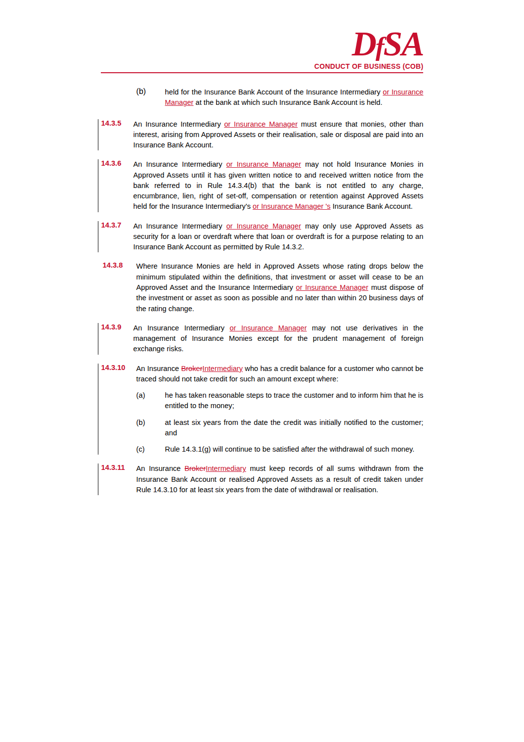Df SA
CONDUCT OF BUSINESS (COB)
(b)
held for the Insurance Bank Account of the Insurance Intermediary or Insurance Manager at the bank at which such Insurance Bank Account is held.
14.3.5
An Insurance Intermediary or Insurance Manager must ensure that monies, other than interest, arising from Approved Assets or their realisation, sale or disposal are paid into an Insurance Bank Account.
14.3.6
An Insurance Intermediary or Insurance Manager may not hold Insurance Monies in Approved Assets until it has given written notice to and received written notice from the bank referred to in Rule 14.3.4(b) that the bank is not entitled to any charge, encumbrance, lien, right of set-off, compensation or retention against Approved Assets held for the Insurance Intermediary's or Insurance Manager 's Insurance Bank Account.
14.3.7
An Insurance Intermediary or Insurance Manager may only use Approved Assets as security for a loan or overdraft where that loan or overdraft is for a purpose relating to an Insurance Bank Account as permitted by Rule 14.3.2.
14.3.8
Where Insurance Monies are held in Approved Assets whose rating drops below the minimum stipulated within the definitions, that investment or asset will cease to be an Approved Asset and the Insurance Intermediary or Insurance Manager must dispose of the investment or asset as soon as possible and no later than within 20 business days of the rating change.
14.3.9
An Insurance Intermediary or Insurance Manager may not use derivatives in the management of Insurance Monies except for the prudent management of foreign exchange risks.
14.3.10
An Insurance Broker Intermediary who has a credit balance for a customer who cannot be traced should not take credit for such an amount except where:
(a)
he has taken reasonable steps to trace the customer and to inform him that he is entitled to the money;
(b)
at least six years from the date the credit was initially notified to the customer; and
(c)
Rule 14.3.1(g) will continue to be satisfied after the withdrawal of such money.
14.3.11
An Insurance Broker Intermediary must keep records of all sums withdrawn from the Insurance Bank Account or realised Approved Assets as a result of credit taken under Rule 14.3.10 for at least six years from the date of withdrawal or realisation.